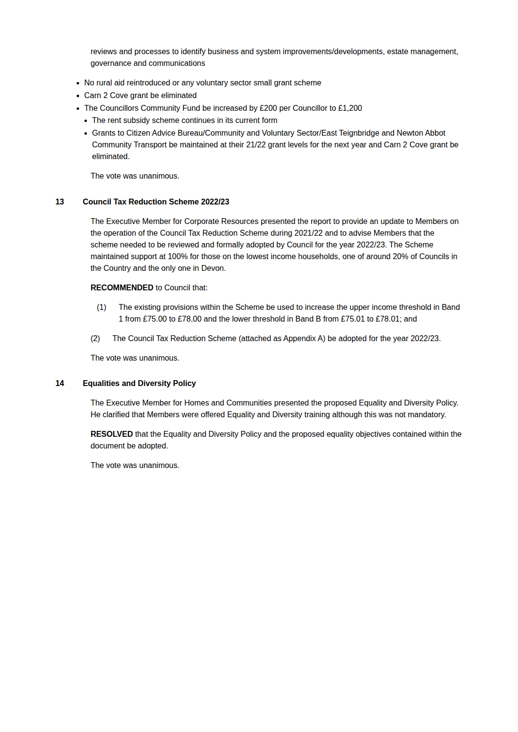reviews and processes to identify business and system improvements/developments, estate management, governance and communications
No rural aid reintroduced or any voluntary sector small grant scheme
Carn 2 Cove grant be eliminated
The Councillors Community Fund be increased by £200 per Councillor to £1,200
The rent subsidy scheme continues in its current form
Grants to Citizen Advice Bureau/Community and Voluntary Sector/East Teignbridge and Newton Abbot Community Transport be maintained at their 21/22 grant levels for the next year and Carn 2 Cove grant be eliminated.
The vote was unanimous.
13
Council Tax Reduction Scheme 2022/23
The Executive Member for Corporate Resources presented the report to provide an update to Members on the operation of the Council Tax Reduction Scheme during 2021/22 and to advise Members that the scheme needed to be reviewed and formally adopted by Council for the year 2022/23. The Scheme maintained support at 100% for those on the lowest income households, one of around 20% of Councils in the Country and the only one in Devon.
RECOMMENDED to Council that:
(1)
The existing provisions within the Scheme be used to increase the upper income threshold in Band 1 from £75.00 to £78.00 and the lower threshold in Band B from £75.01 to £78.01; and
(2)
The Council Tax Reduction Scheme (attached as Appendix A) be adopted for the year 2022/23.
The vote was unanimous.
14
Equalities and Diversity Policy
The Executive Member for Homes and Communities presented the proposed Equality and Diversity Policy. He clarified that Members were offered Equality and Diversity training although this was not mandatory.
RESOLVED that the Equality and Diversity Policy and the proposed equality objectives contained within the document be adopted.
The vote was unanimous.